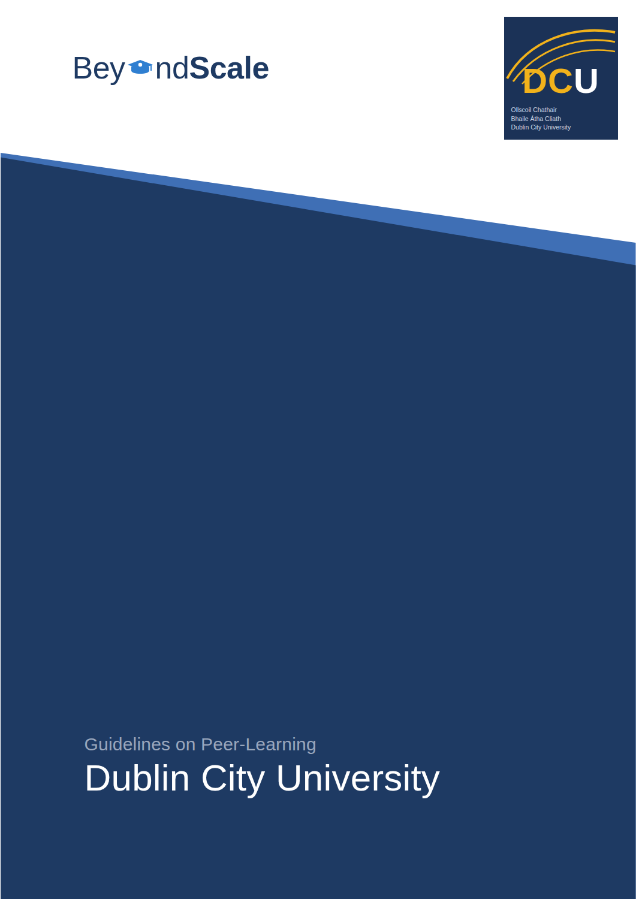Bey nd Scale
DCU
Ollscoil Chathair
Bhaile Átha Cliath
Dublin City University
Guidelines on Peer-Learning
Dublin City University